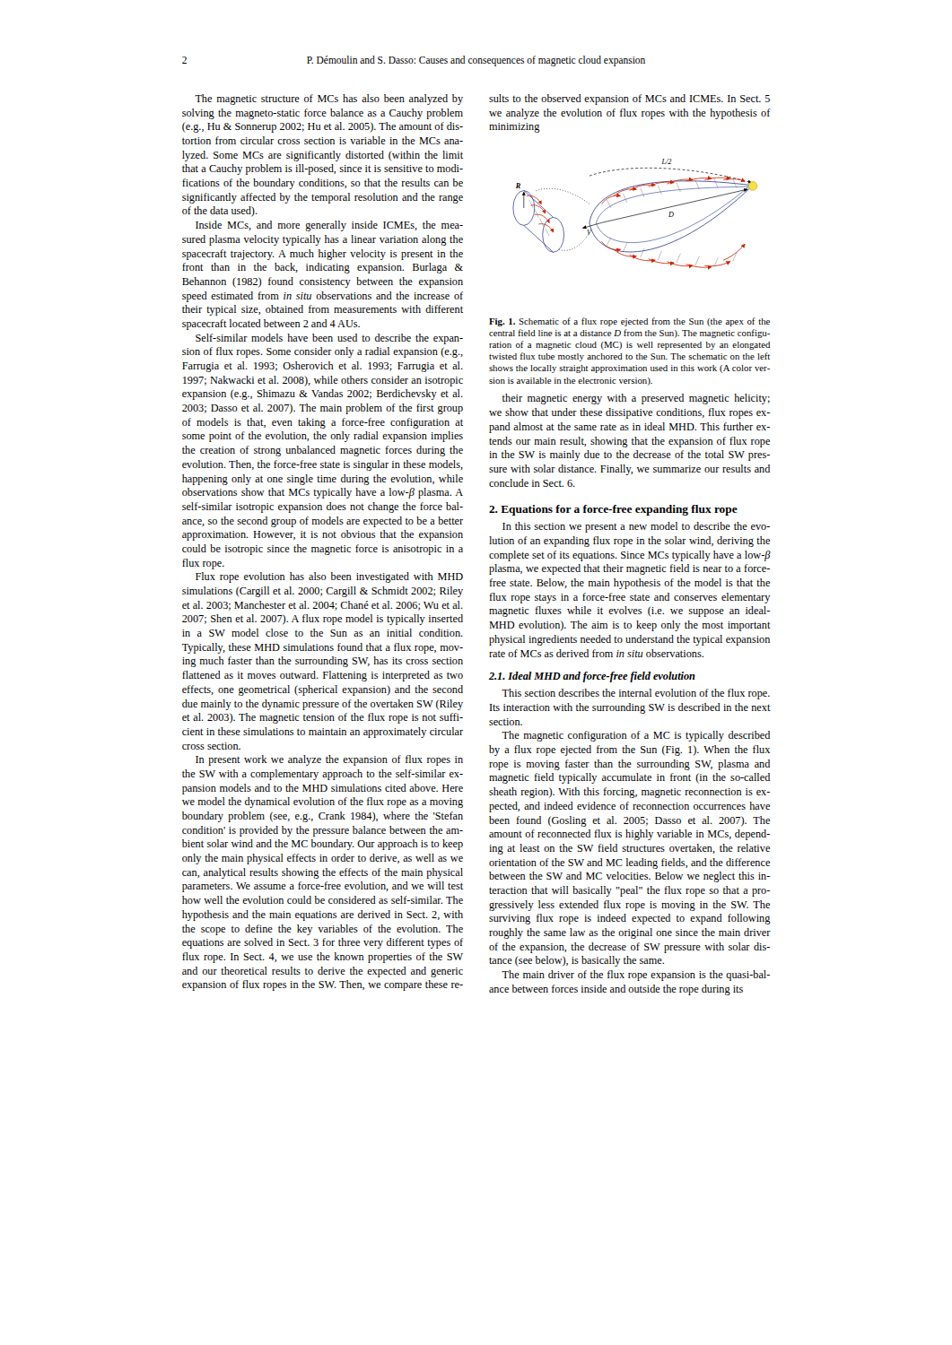2
P. Démoulin and S. Dasso: Causes and consequences of magnetic cloud expansion
The magnetic structure of MCs has also been analyzed by solving the magneto-static force balance as a Cauchy problem (e.g., Hu & Sonnerup 2002; Hu et al. 2005). The amount of distortion from circular cross section is variable in the MCs analyzed. Some MCs are significantly distorted (within the limit that a Cauchy problem is ill-posed, since it is sensitive to modifications of the boundary conditions, so that the results can be significantly affected by the temporal resolution and the range of the data used).
Inside MCs, and more generally inside ICMEs, the measured plasma velocity typically has a linear variation along the spacecraft trajectory. A much higher velocity is present in the front than in the back, indicating expansion. Burlaga & Behannon (1982) found consistency between the expansion speed estimated from in situ observations and the increase of their typical size, obtained from measurements with different spacecraft located between 2 and 4 AUs.
Self-similar models have been used to describe the expansion of flux ropes. Some consider only a radial expansion (e.g., Farrugia et al. 1993; Osherovich et al. 1993; Farrugia et al. 1997; Nakwacki et al. 2008), while others consider an isotropic expansion (e.g., Shimazu & Vandas 2002; Berdichevsky et al. 2003; Dasso et al. 2007). The main problem of the first group of models is that, even taking a force-free configuration at some point of the evolution, the only radial expansion implies the creation of strong unbalanced magnetic forces during the evolution. Then, the force-free state is singular in these models, happening only at one single time during the evolution, while observations show that MCs typically have a low-β plasma. A self-similar isotropic expansion does not change the force balance, so the second group of models are expected to be a better approximation. However, it is not obvious that the expansion could be isotropic since the magnetic force is anisotropic in a flux rope.
Flux rope evolution has also been investigated with MHD simulations (Cargill et al. 2000; Cargill & Schmidt 2002; Riley et al. 2003; Manchester et al. 2004; Chané et al. 2006; Wu et al. 2007; Shen et al. 2007). A flux rope model is typically inserted in a SW model close to the Sun as an initial condition. Typically, these MHD simulations found that a flux rope, moving much faster than the surrounding SW, has its cross section flattened as it moves outward. Flattening is interpreted as two effects, one geometrical (spherical expansion) and the second due mainly to the dynamic pressure of the overtaken SW (Riley et al. 2003). The magnetic tension of the flux rope is not sufficient in these simulations to maintain an approximately circular cross section.
In present work we analyze the expansion of flux ropes in the SW with a complementary approach to the self-similar expansion models and to the MHD simulations cited above. Here we model the dynamical evolution of the flux rope as a moving boundary problem (see, e.g., Crank 1984), where the 'Stefan condition' is provided by the pressure balance between the ambient solar wind and the MC boundary. Our approach is to keep only the main physical effects in order to derive, as well as we can, analytical results showing the effects of the main physical parameters. We assume a force-free evolution, and we will test how well the evolution could be considered as self-similar. The hypothesis and the main equations are derived in Sect. 2, with the scope to define the key variables of the evolution. The equations are solved in Sect. 3 for three very different types of flux rope. In Sect. 4, we use the known properties of the SW and our theoretical results to derive the expected and generic expansion of flux ropes in the SW. Then, we compare these results to the observed expansion of MCs and ICMEs. In Sect. 5 we analyze the evolution of flux ropes with the hypothesis of minimizing
L/2 D V R
Fig. 1. Schematic of a flux rope ejected from the Sun (the apex of the central field line is at a distance D from the Sun). The magnetic configuration of a magnetic cloud (MC) is well represented by an elongated twisted flux tube mostly anchored to the Sun. The schematic on the left shows the locally straight approximation used in this work (A color version is available in the electronic version).
their magnetic energy with a preserved magnetic helicity; we show that under these dissipative conditions, flux ropes expand almost at the same rate as in ideal MHD. This further extends our main result, showing that the expansion of flux rope in the SW is mainly due to the decrease of the total SW pressure with solar distance. Finally, we summarize our results and conclude in Sect. 6.
2. Equations for a force-free expanding flux rope
In this section we present a new model to describe the evolution of an expanding flux rope in the solar wind, deriving the complete set of its equations. Since MCs typically have a low-β plasma, we expected that their magnetic field is near to a force-free state. Below, the main hypothesis of the model is that the flux rope stays in a force-free state and conserves elementary magnetic fluxes while it evolves (i.e. we suppose an ideal-MHD evolution). The aim is to keep only the most important physical ingredients needed to understand the typical expansion rate of MCs as derived from in situ observations.
2.1. Ideal MHD and force-free field evolution
This section describes the internal evolution of the flux rope. Its interaction with the surrounding SW is described in the next section.
The magnetic configuration of a MC is typically described by a flux rope ejected from the Sun (Fig. 1). When the flux rope is moving faster than the surrounding SW, plasma and magnetic field typically accumulate in front (in the so-called sheath region). With this forcing, magnetic reconnection is expected, and indeed evidence of reconnection occurrences have been found (Gosling et al. 2005; Dasso et al. 2007). The amount of reconnected flux is highly variable in MCs, depending at least on the SW field structures overtaken, the relative orientation of the SW and MC leading fields, and the difference between the SW and MC velocities. Below we neglect this interaction that will basically "peal" the flux rope so that a progressively less extended flux rope is moving in the SW. The surviving flux rope is indeed expected to expand following roughly the same law as the original one since the main driver of the expansion, the decrease of SW pressure with solar distance (see below), is basically the same.
The main driver of the flux rope expansion is the quasi-balance between forces inside and outside the rope during its